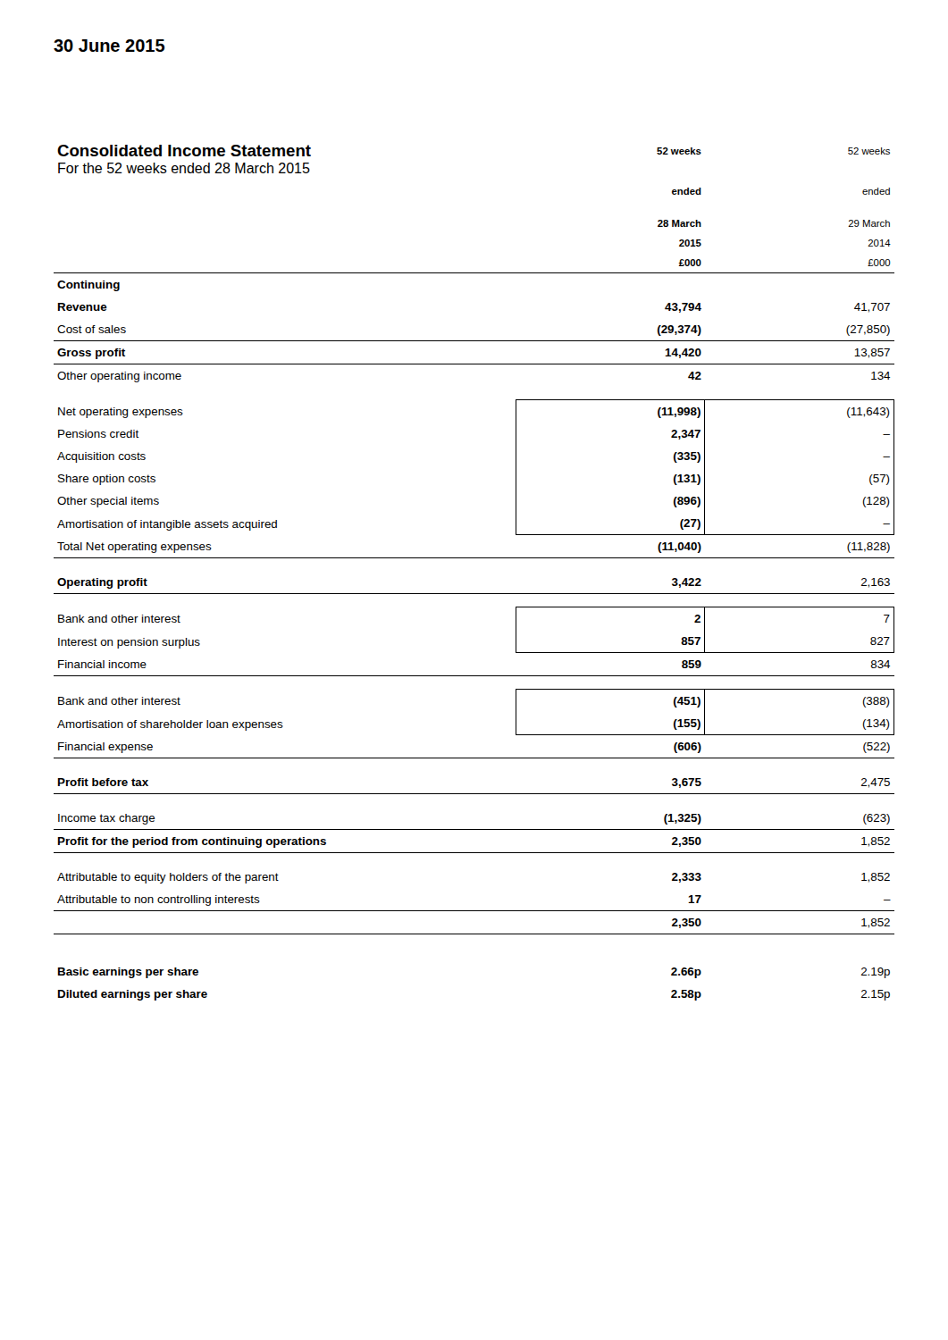30 June 2015
| Consolidated Income Statement | 52 weeks | 52 weeks |
| For the 52 weeks ended 28 March 2015 | | |
| | ended | ended |
| | 28 March | 29 March |
| | 2015 | 2014 |
| | £000 | £000 |
| Continuing | | |
| Revenue | 43,794 | 41,707 |
| Cost of sales | (29,374) | (27,850) |
| Gross profit | 14,420 | 13,857 |
| Other operating income | 42 | 134 |
| Net operating expenses | (11,998) | (11,643) |
| Pensions credit | 2,347 | – |
| Acquisition costs | (335) | – |
| Share option costs | (131) | (57) |
| Other special items | (896) | (128) |
| Amortisation of intangible assets acquired | (27) | – |
| Total Net operating expenses | (11,040) | (11,828) |
| Operating profit | 3,422 | 2,163 |
| Bank and other interest | 2 | 7 |
| Interest on pension surplus | 857 | 827 |
| Financial income | 859 | 834 |
| Bank and other interest | (451) | (388) |
| Amortisation of shareholder loan expenses | (155) | (134) |
| Financial expense | (606) | (522) |
| Profit before tax | 3,675 | 2,475 |
| Income tax charge | (1,325) | (623) |
| Profit for the period from continuing operations | 2,350 | 1,852 |
| Attributable to equity holders of the parent | 2,333 | 1,852 |
| Attributable to non controlling interests | 17 | – |
| | 2,350 | 1,852 |
| Basic earnings per share | 2.66p | 2.19p |
| Diluted earnings per share | 2.58p | 2.15p |